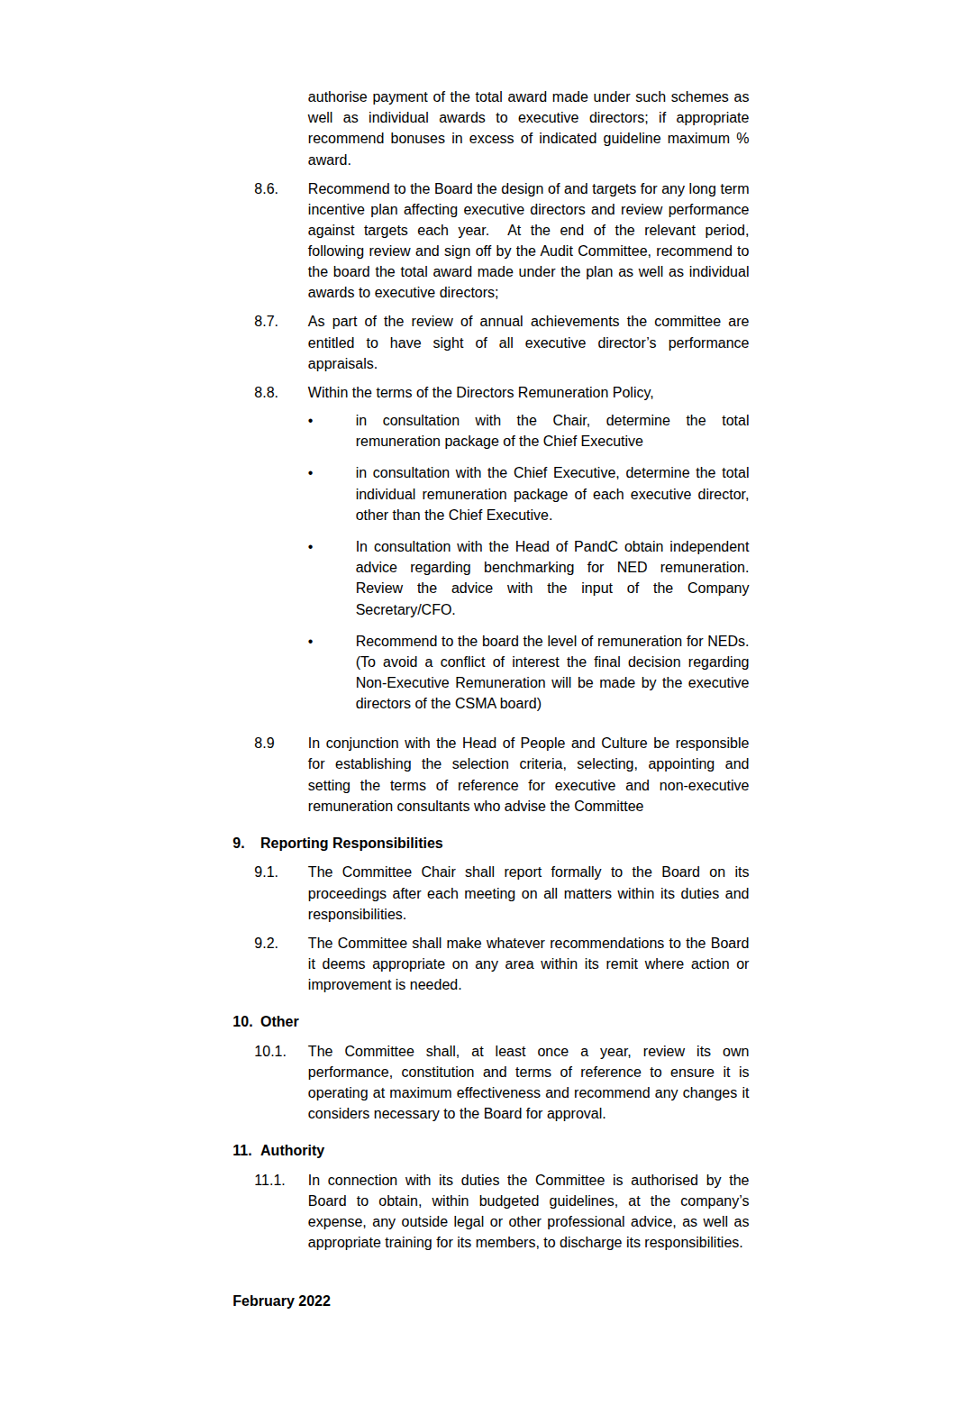authorise payment of the total award made under such schemes as well as individual awards to executive directors; if appropriate recommend bonuses in excess of indicated guideline maximum % award.
8.6. Recommend to the Board the design of and targets for any long term incentive plan affecting executive directors and review performance against targets each year. At the end of the relevant period, following review and sign off by the Audit Committee, recommend to the board the total award made under the plan as well as individual awards to executive directors;
8.7. As part of the review of annual achievements the committee are entitled to have sight of all executive director’s performance appraisals.
8.8. Within the terms of the Directors Remuneration Policy,
• in consultation with the Chair, determine the total remuneration package of the Chief Executive
• in consultation with the Chief Executive, determine the total individual remuneration package of each executive director, other than the Chief Executive.
• In consultation with the Head of PandC obtain independent advice regarding benchmarking for NED remuneration. Review the advice with the input of the Company Secretary/CFO.
• Recommend to the board the level of remuneration for NEDs. (To avoid a conflict of interest the final decision regarding Non-Executive Remuneration will be made by the executive directors of the CSMA board)
8.9 In conjunction with the Head of People and Culture be responsible for establishing the selection criteria, selecting, appointing and setting the terms of reference for executive and non-executive remuneration consultants who advise the Committee
9. Reporting Responsibilities
9.1. The Committee Chair shall report formally to the Board on its proceedings after each meeting on all matters within its duties and responsibilities.
9.2. The Committee shall make whatever recommendations to the Board it deems appropriate on any area within its remit where action or improvement is needed.
10. Other
10.1. The Committee shall, at least once a year, review its own performance, constitution and terms of reference to ensure it is operating at maximum effectiveness and recommend any changes it considers necessary to the Board for approval.
11. Authority
11.1. In connection with its duties the Committee is authorised by the Board to obtain, within budgeted guidelines, at the company’s expense, any outside legal or other professional advice, as well as appropriate training for its members, to discharge its responsibilities.
February 2022